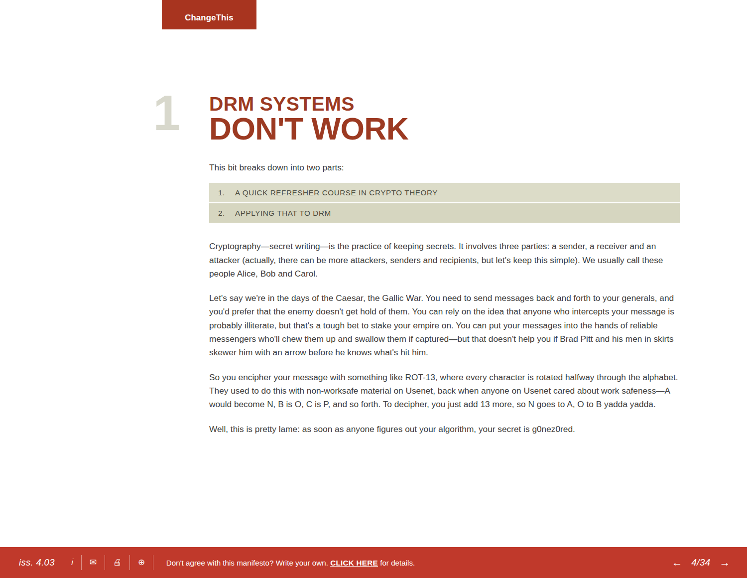ChangeThis
1
DRM SYSTEMS DON'T WORK
This bit breaks down into two parts:
A quick refresher course in crypto theory
Applying that to DRM
Cryptography—secret writing—is the practice of keeping secrets. It involves three parties: a sender, a receiver and an attacker (actually, there can be more attackers, senders and recipients, but let's keep this simple). We usually call these people Alice, Bob and Carol.
Let's say we're in the days of the Caesar, the Gallic War. You need to send messages back and forth to your generals, and you'd prefer that the enemy doesn't get hold of them. You can rely on the idea that anyone who intercepts your message is probably illiterate, but that's a tough bet to stake your empire on. You can put your messages into the hands of reliable messengers who'll chew them up and swallow them if captured—but that doesn't help you if Brad Pitt and his men in skirts skewer him with an arrow before he knows what's hit him.
So you encipher your message with something like ROT-13, where every character is rotated halfway through the alphabet. They used to do this with non-worksafe material on Usenet, back when anyone on Usenet cared about work safeness—A would become N, B is O, C is P, and so forth. To decipher, you just add 13 more, so N goes to A, O to B yadda yadda.
Well, this is pretty lame: as soon as anyone figures out your algorithm, your secret is g0nez0red.
iss. 4.03
𝑖
✉
🖨
⊕
Don't agree with this manifesto? Write your own. CLICK HERE for details.
← 4/34 →